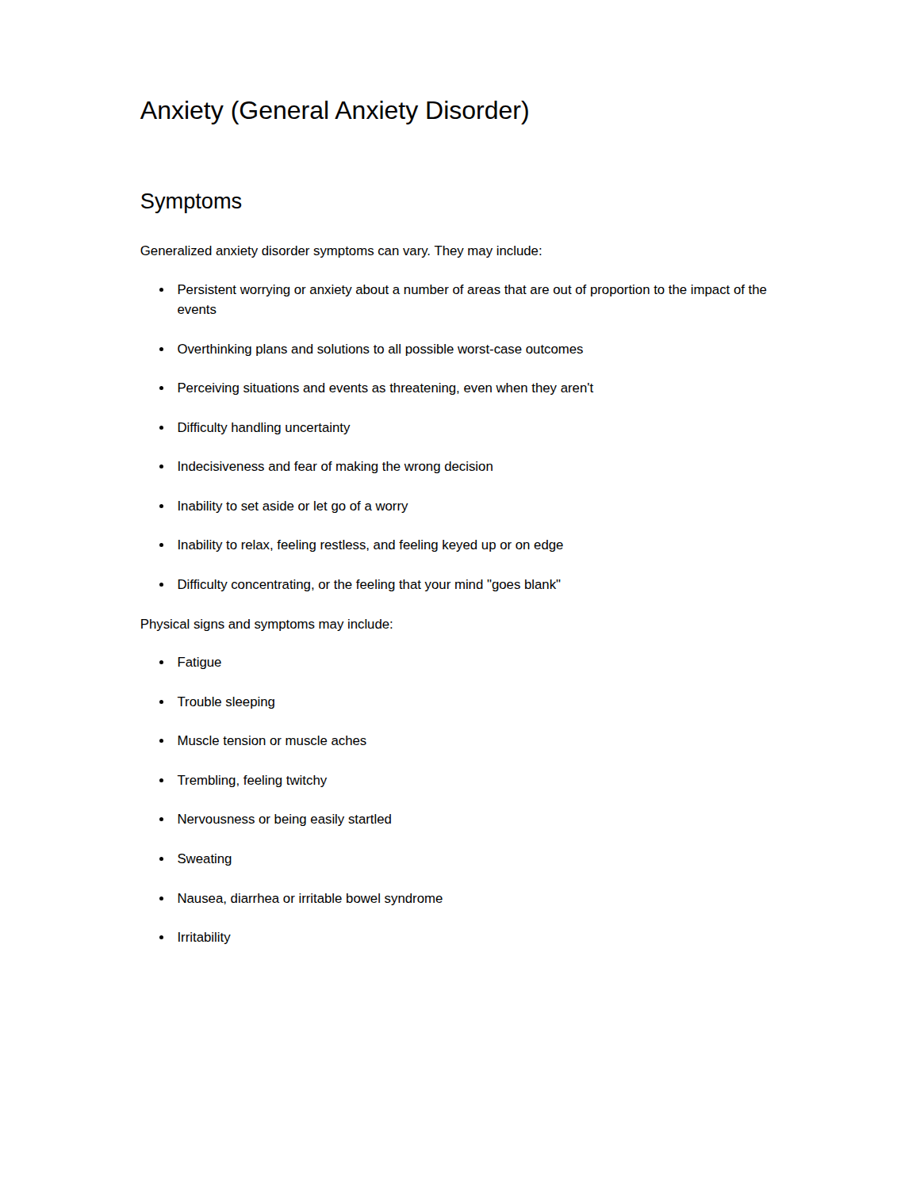Anxiety (General Anxiety Disorder)
Symptoms
Generalized anxiety disorder symptoms can vary. They may include:
Persistent worrying or anxiety about a number of areas that are out of proportion to the impact of the events
Overthinking plans and solutions to all possible worst-case outcomes
Perceiving situations and events as threatening, even when they aren't
Difficulty handling uncertainty
Indecisiveness and fear of making the wrong decision
Inability to set aside or let go of a worry
Inability to relax, feeling restless, and feeling keyed up or on edge
Difficulty concentrating, or the feeling that your mind "goes blank"
Physical signs and symptoms may include:
Fatigue
Trouble sleeping
Muscle tension or muscle aches
Trembling, feeling twitchy
Nervousness or being easily startled
Sweating
Nausea, diarrhea or irritable bowel syndrome
Irritability